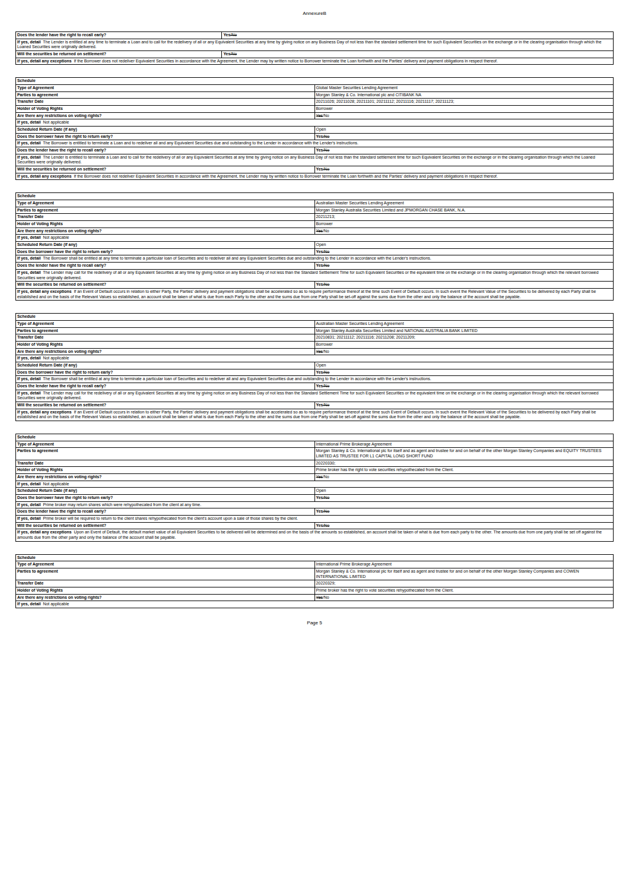AnnexureB
| Does the lender have the right to recall early? | Yes /No |
| If yes, detail The Lender is entitled at any time to terminate a Loan and to call for the redelivery of all or any Equivalent Securities at any time by giving notice on any Business Day of not less than the standard settlement time for such Equivalent Securities on the exchange or in the clearing organisation through which the Loaned Securities were originally delivered. |
| Will the securities be returned on settlement? | Yes /No |
| If yes, detail any exceptions If the Borrower does not redeliver Equivalent Securities in accordance with the Agreement, the Lender may by written notice to Borrower terminate the Loan forthwith and the Parties' delivery and payment obligations in respect thereof. |
| Schedule |
| Type of Agreement | Global Master Securities Lending Agreement |
| Parties to agreement | Morgan Stanley & Co. International plc and CITIBANK NA |
| Transfer Date | 20211026; 20211028; 20211101; 20211112; 20211116; 20211117; 20211123; |
| Holder of Voting Rights | Borrower |
| Are there any restrictions on voting rights? | Yes /No |
| If yes, detail Not applicable |
| Scheduled Return Date (if any) | Open |
| Does the borrower have the right to return early? | Yes /No |
| If yes, detail The Borrower is entitled to terminate a Loan and to redeliver all and any Equivalent Securities due and outstanding to the Lender in accordance with the Lender's instructions. |
| Does the lender have the right to recall early? | Yes /No |
| If yes, detail The Lender is entitled to terminate a Loan and to call for the redelivery of all or any Equivalent Securities at any time by giving notice on any Business Day of not less than the standard settlement time for such Equivalent Securities on the exchange or in the clearing organisation through which the Loaned Securities were originally delivered. |
| Will the securities be returned on settlement? | Yes /No |
| If yes, detail any exceptions If the Borrower does not redeliver Equivalent Securities in accordance with the Agreement, the Lender may by written notice to Borrower terminate the Loan forthwith and the Parties' delivery and payment obligations in respect thereof. |
| Schedule |
| Type of Agreement | Australian Master Securities Lending Agreement |
| Parties to agreement | Morgan Stanley Australia Securities Limited and JPMORGAN CHASE BANK, N.A. |
| Transfer Date | 20211213; |
| Holder of Voting Rights | Borrower |
| Are there any restrictions on voting rights? | Yes /No |
| If yes, detail Not applicable |
| Scheduled Return Date (if any) | Open |
| Does the borrower have the right to return early? | Yes /No |
| If yes, detail The Borrower shall be entitled at any time to terminate a particular loan of Securities and to redeliver all and any Equivalent Securities due and outstanding to the Lender in accordance with the Lender's instructions. |
| Does the lender have the right to recall early? | Yes /No |
| If yes, detail The Lender may call for the redelivery of all or any Equivalent Securities at any time by giving notice on any Business Day of not less than the Standard Settlement Time for such Equivalent Securities or the equivalent time on the exchange or in the clearing organisation through which the relevant borrowed Securities were originally delivered. |
| Will the securities be returned on settlement? | Yes /No |
| If yes, detail any exceptions If an Event of Default occurs in relation to either Party, the Parties' delivery and payment obligations shall be accelerated so as to require performance thereof at the time such Event of Default occurs. In such event the Relevant Value of the Securities to be delivered by each Party shall be established and on the basis of the Relevant Values so established, an account shall be taken of what is due from each Party to the other and the sums due from one Party shall be set-off against the sums due from the other and only the balance of the account shall be payable. |
| Schedule |
| Type of Agreement | Australian Master Securities Lending Agreement |
| Parties to agreement | Morgan Stanley Australia Securities Limited and NATIONAL AUSTRALIA BANK LIMITED |
| Transfer Date | 20210831; 20211112; 20211116; 20211208; 20211209; |
| Holder of Voting Rights | Borrower |
| Are there any restrictions on voting rights? | Yes /No |
| If yes, detail Not applicable |
| Scheduled Return Date (if any) | Open |
| Does the borrower have the right to return early? | Yes /No |
| If yes, detail The Borrower shall be entitled at any time to terminate a particular loan of Securities and to redeliver all and any Equivalent Securities due and outstanding to the Lender in accordance with the Lender's instructions. |
| Does the lender have the right to recall early? | Yes /No |
| If yes, detail The Lender may call for the redelivery of all or any Equivalent Securities at any time by giving notice on any Business Day of not less than the Standard Settlement Time for such Equivalent Securities or the equivalent time on the exchange or in the clearing organisation through which the relevant borrowed Securities were originally delivered. |
| Will the securities be returned on settlement? | Yes /No |
| If yes, detail any exceptions If an Event of Default occurs in relation to either Party, the Parties' delivery and payment obligations shall be accelerated so as to require performance thereof at the time such Event of Default occurs. In such event the Relevant Value of the Securities to be delivered by each Party shall be established and on the basis of the Relevant Values so established, an account shall be taken of what is due from each Party to the other and the sums due from one Party shall be set-off against the sums due from the other and only the balance of the account shall be payable. |
| Schedule |
| Type of Agreement | International Prime Brokerage Agreement |
| Parties to agreement | Morgan Stanley & Co. International plc for itself and as agent and trustee for and on behalf of the other Morgan Stanley Companies and EQUITY TRUSTEES LIMITED AS TRUSTEE FOR L1 CAPITAL LONG SHORT FUND |
| Transfer Date | 20220330; |
| Holder of Voting Rights | Prime broker has the right to vote securities rehypothecated from the Client. |
| Are there any restrictions on voting rights? | Yes /No |
| If yes, detail Not applicable |
| Scheduled Return Date (if any) | Open |
| Does the borrower have the right to return early? | Yes /No |
| If yes, detail Prime broker may return shares which were rehypothecated from the client at any time. |
| Does the lender have the right to recall early? | Yes /No |
| If yes, detail Prime broker will be required to return to the client shares rehypothecated from the client's account upon a sale of those shares by the client. |
| Will the securities be returned on settlement? | Yes /No |
| If yes, detail any exceptions Upon an Event of Default, the default market value of all Equivalent Securities to be delivered will be determined and on the basis of the amounts so established, an account shall be taken of what is due from each party to the other. The amounts due from one party shall be set off against the amounts due from the other party and only the balance of the account shall be payable. |
| Schedule |
| Type of Agreement | International Prime Brokerage Agreement |
| Parties to agreement | Morgan Stanley & Co. International plc for itself and as agent and trustee for and on behalf of the other Morgan Stanley Companies and COWEN INTERNATIONAL LIMITED |
| Transfer Date | 20220329; |
| Holder of Voting Rights | Prime broker has the right to vote securities rehypothecated from the Client. |
| Are there any restrictions on voting rights? | Yes /No |
| If yes, detail Not applicable |
Page 5